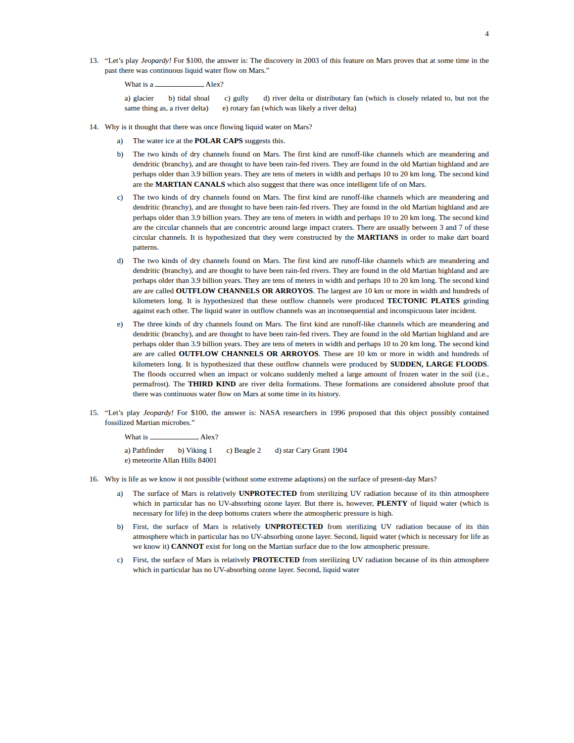4
“Let’s play Jeopardy! For $100, the answer is: The discovery in 2003 of this feature on Mars proves that at some time in the past there was continuous liquid water flow on Mars.”
What is a , Alex?
a) glacier b) tidal shoal c) gully d) river delta or distributary fan (which is closely related to, but not the same thing as, a river delta) e) rotary fan (which was likely a river delta)
Why is it thought that there was once flowing liquid water on Mars?
The water ice at the POLAR CAPS suggests this.
The two kinds of dry channels found on Mars. The first kind are runoff-like channels which are meandering and dendritic (branchy), and are thought to have been rain-fed rivers. They are found in the old Martian highland and are perhaps older than 3.9 billion years. They are tens of meters in width and perhaps 10 to 20 km long. The second kind are the MARTIAN CANALS which also suggest that there was once intelligent life of on Mars.
The two kinds of dry channels found on Mars. The first kind are runoff-like channels which are meandering and dendritic (branchy), and are thought to have been rain-fed rivers. They are found in the old Martian highland and are perhaps older than 3.9 billion years. They are tens of meters in width and perhaps 10 to 20 km long. The second kind are the circular channels that are concentric around large impact craters. There are usually between 3 and 7 of these circular channels. It is hypothesized that they were constructed by the MARTIANS in order to make dart board patterns.
The two kinds of dry channels found on Mars. The first kind are runoff-like channels which are meandering and dendritic (branchy), and are thought to have been rain-fed rivers. They are found in the old Martian highland and are perhaps older than 3.9 billion years. They are tens of meters in width and perhaps 10 to 20 km long. The second kind are are called OUTFLOW CHANNELS OR ARROYOS. The largest are 10 km or more in width and hundreds of kilometers long. It is hypothesized that these outflow channels were produced TECTONIC PLATES grinding against each other. The liquid water in outflow channels was an inconsequential and inconspicuous later incident.
The three kinds of dry channels found on Mars. The first kind are runoff-like channels which are meandering and dendritic (branchy), and are thought to have been rain-fed rivers. They are found in the old Martian highland and are perhaps older than 3.9 billion years. They are tens of meters in width and perhaps 10 to 20 km long. The second kind are are called OUTFLOW CHANNELS OR ARROYOS. These are 10 km or more in width and hundreds of kilometers long. It is hypothesized that these outflow channels were produced by SUDDEN, LARGE FLOODS. The floods occurred when an impact or volcano suddenly melted a large amount of frozen water in the soil (i.e., permafrost). The THIRD KIND are river delta formations. These formations are considered absolute proof that there was continuous water flow on Mars at some time in its history.
“Let’s play Jeopardy! For $100, the answer is: NASA researchers in 1996 proposed that this object possibly contained fossilized Martian microbes.”
What is , Alex?
a) Pathfinder b) Viking 1 c) Beagle 2 d) star Cary Grant 1904
e) meteorite Allan Hills 84001
Why is life as we know it not possible (without some extreme adaptions) on the surface of present-day Mars?
The surface of Mars is relatively UNPROTECTED from sterilizing UV radiation because of its thin atmosphere which in particular has no UV-absorbing ozone layer. But there is, however, PLENTY of liquid water (which is necessary for life) in the deep bottoms craters where the atmospheric pressure is high.
First, the surface of Mars is relatively UNPROTECTED from sterilizing UV radiation because of its thin atmosphere which in particular has no UV-absorbing ozone layer. Second, liquid water (which is necessary for life as we know it) CANNOT exist for long on the Martian surface due to the low atmospheric pressure.
First, the surface of Mars is relatively PROTECTED from sterilizing UV radiation because of its thin atmosphere which in particular has no UV-absorbing ozone layer. Second, liquid water